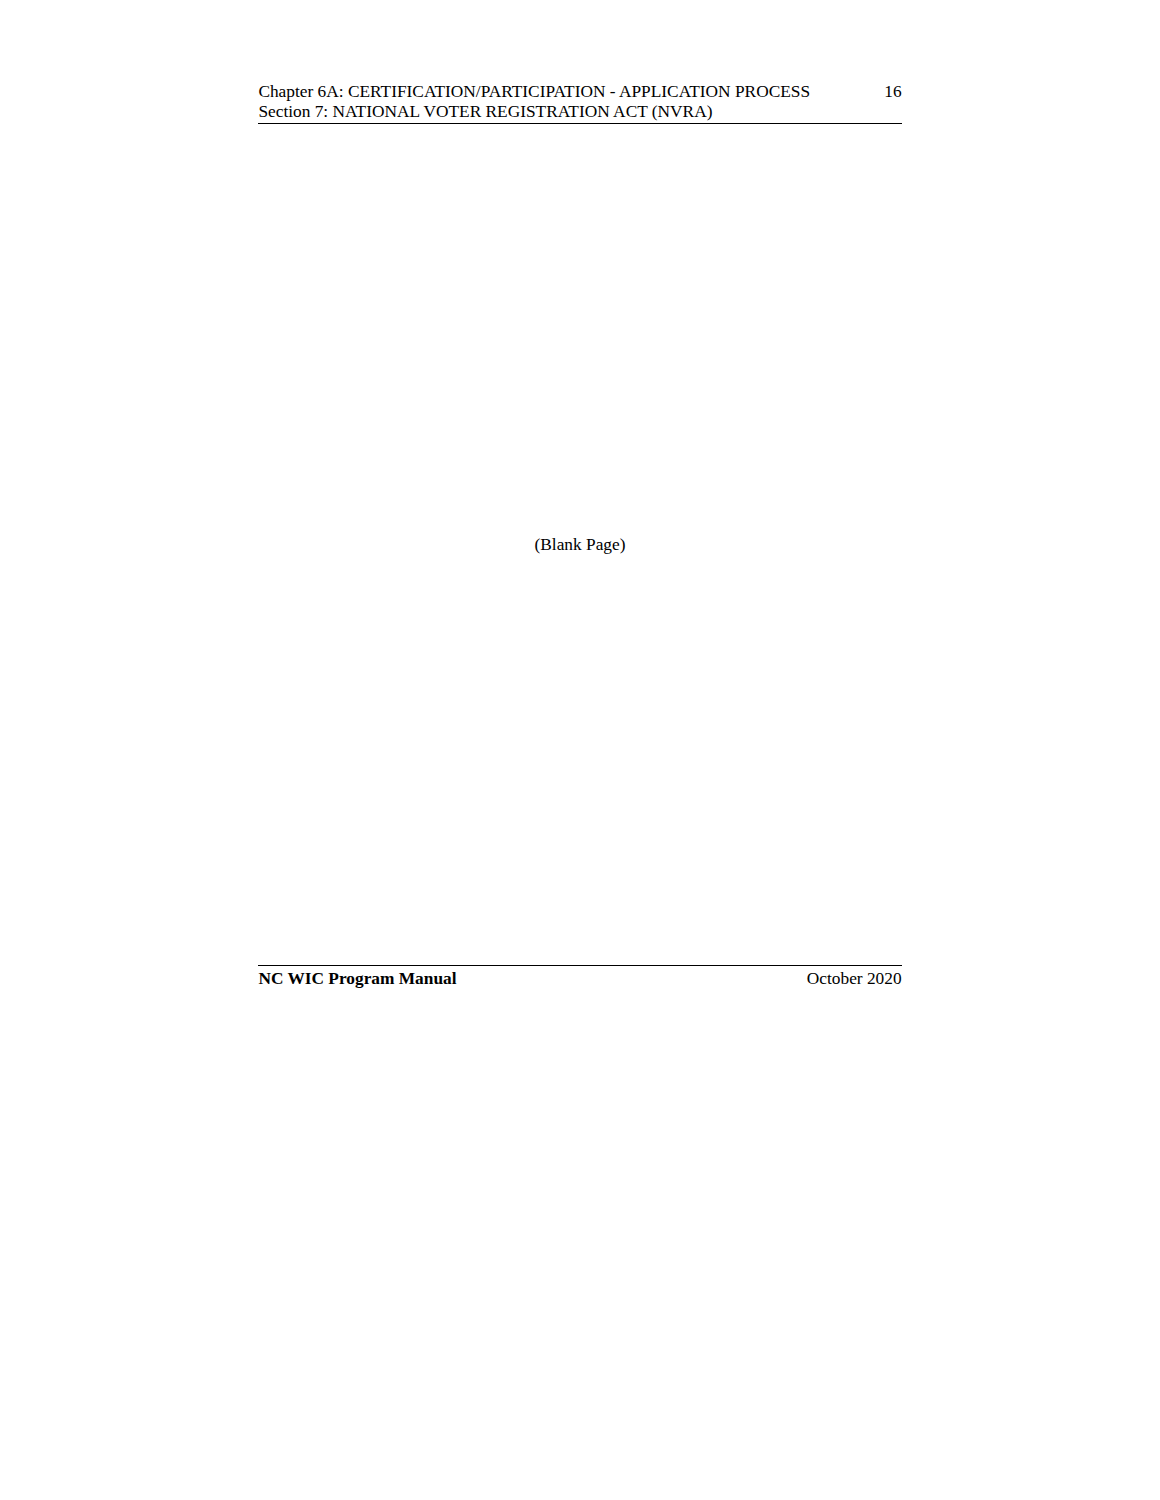Chapter 6A: CERTIFICATION/PARTICIPATION - APPLICATION PROCESS
Section 7: NATIONAL VOTER REGISTRATION ACT (NVRA)
16
(Blank Page)
NC WIC Program Manual
October 2020